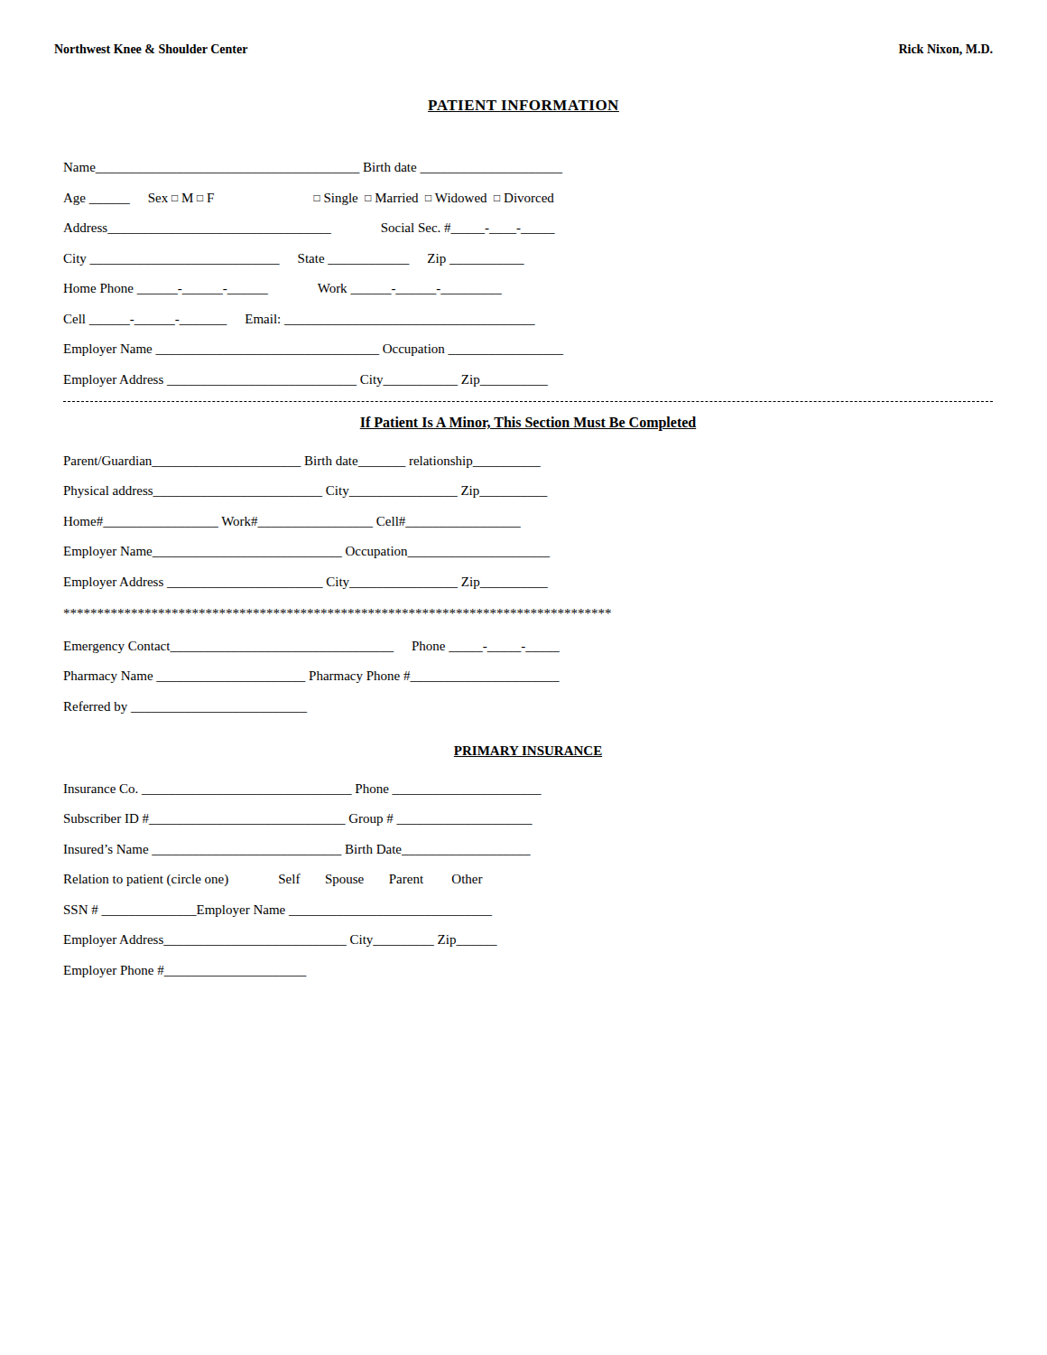Northwest Knee & Shoulder Center
Rick Nixon, M.D.
PATIENT INFORMATION
Name_______________________________________ Birth date _____________________
Age ______ Sex □ M □ F □ Single □ Married □ Widowed □ Divorced
Address_________________________________ Social Sec. #_____-____-_____
City ____________________________ State ____________ Zip ___________
Home Phone ______-______-______ Work ______-______-_________
Cell ______-______-_______ Email: _____________________________________
Employer Name _________________________________ Occupation _________________
Employer Address ____________________________ City___________ Zip__________
If Patient Is A Minor, This Section Must Be Completed
Parent/Guardian______________________ Birth date_______ relationship__________
Physical address_________________________ City________________ Zip__________
Home#_________________ Work#_________________ Cell#_________________
Employer Name____________________________ Occupation_____________________
Employer Address _______________________ City________________ Zip__________
*********************************************************************************
Emergency Contact_________________________________ Phone _____-_____-_____
Pharmacy Name ______________________ Pharmacy Phone #______________________
Referred by __________________________
PRIMARY INSURANCE
Insurance Co. _______________________________ Phone ______________________
Subscriber ID #_____________________________ Group # ____________________
Insured’s Name ____________________________ Birth Date___________________
Relation to patient (circle one) Self Spouse Parent Other
SSN # ______________Employer Name ______________________________
Employer Address___________________________ City_________ Zip______
Employer Phone #_____________________